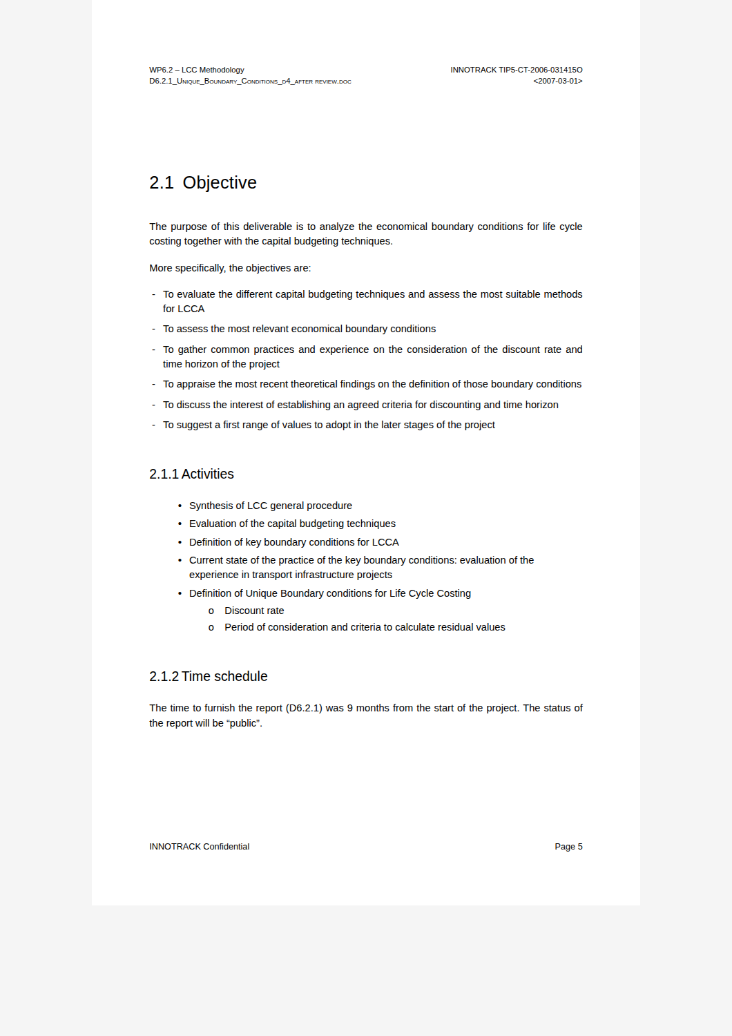WP6.2 – LCC Methodology INNOTRACK TIP5-CT-2006-031415O
D6.2.1_Unique_Boundary_Conditions_d4_after review.doc <2007-03-01>
2.1 Objective
The purpose of this deliverable is to analyze the economical boundary conditions for life cycle costing together with the capital budgeting techniques.
More specifically, the objectives are:
To evaluate the different capital budgeting techniques and assess the most suitable methods for LCCA
To assess the most relevant economical boundary conditions
To gather common practices and experience on the consideration of the discount rate and time horizon of the project
To appraise the most recent theoretical findings on the definition of those boundary conditions
To discuss the interest of establishing an agreed criteria for discounting and time horizon
To suggest a first range of values to adopt in the later stages of the project
2.1.1 Activities
Synthesis of LCC general procedure
Evaluation of the capital budgeting techniques
Definition of key boundary conditions for LCCA
Current state of the practice of the key boundary conditions: evaluation of the experience in transport infrastructure projects
Definition of Unique Boundary conditions for Life Cycle Costing
Discount rate
Period of consideration and criteria to calculate residual values
2.1.2 Time schedule
The time to furnish the report (D6.2.1) was 9 months from the start of the project. The status of the report will be “public”.
INNOTRACK Confidential Page 5